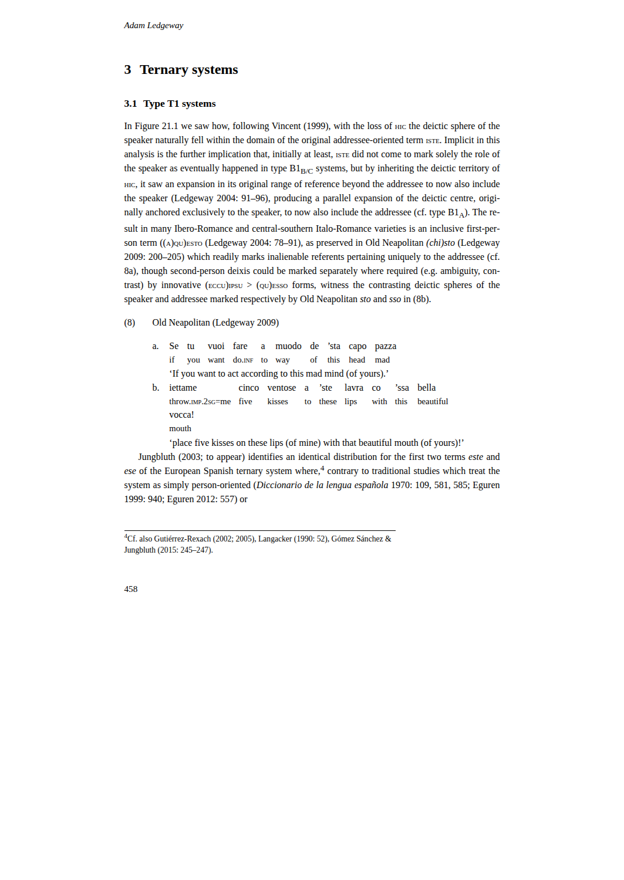Adam Ledgeway
3 Ternary systems
3.1 Type T1 systems
In Figure 21.1 we saw how, following Vincent (1999), with the loss of hic the deictic sphere of the speaker naturally fell within the domain of the original addressee-oriented term iste. Implicit in this analysis is the further implication that, initially at least, iste did not come to mark solely the role of the speaker as eventually happened in type B1B/C systems, but by inheriting the deictic territory of hic, it saw an expansion in its original range of reference beyond the addressee to now also include the speaker (Ledgeway 2004: 91–96), producing a parallel expansion of the deictic centre, originally anchored exclusively to the speaker, to now also include the addressee (cf. type B1A). The result in many Ibero-Romance and central-southern Italo-Romance varieties is an inclusive first-person term ((a)qu)esto (Ledgeway 2004: 78–91), as preserved in Old Neapolitan (chi)sto (Ledgeway 2009: 200–205) which readily marks inalienable referents pertaining uniquely to the addressee (cf. 8a), though second-person deixis could be marked separately where required (e.g. ambiguity, contrast) by innovative (eccu)ipsu > (qu)esso forms, witness the contrasting deictic spheres of the speaker and addressee marked respectively by Old Neapolitan sto and sso in (8b).
(8) Old Neapolitan (Ledgeway 2009)
a.
Se
tu
vuoi
fare
a
muodo
de
’sta
capo
pazza
if
you
want
do.inf
to
way
of
this
head
mad
‘If you want to act according to this mad mind (of yours).’
b.
iettame
cinco
ventose
a
’ste
lavra
co
’ssa
bella
throw.imp.2sg=me
five
kisses
to
these
lips
with
this
beautiful
vocca!
mouth
‘place five kisses on these lips (of mine) with that beautiful mouth (of yours)!’
Jungbluth (2003; to appear) identifies an identical distribution for the first two terms este and ese of the European Spanish ternary system where,4 contrary to traditional studies which treat the system as simply person-oriented (Diccionario de la lengua española 1970: 109, 581, 585; Eguren 1999: 940; Eguren 2012: 557) or
4Cf. also Gutiérrez-Rexach (2002; 2005), Langacker (1990: 52), Gómez Sánchez & Jungbluth (2015: 245–247).
458